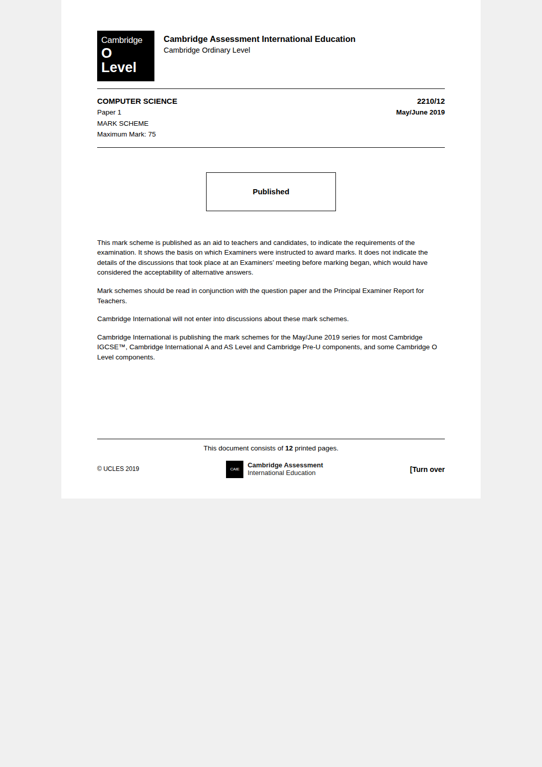Cambridge O Level
Cambridge Assessment International Education
Cambridge Ordinary Level
| COMPUTER SCIENCE | 2210/12 |
| Paper 1 | May/June 2019 |
| MARK SCHEME | |
| Maximum Mark: 75 | |
Published
This mark scheme is published as an aid to teachers and candidates, to indicate the requirements of the examination. It shows the basis on which Examiners were instructed to award marks. It does not indicate the details of the discussions that took place at an Examiners’ meeting before marking began, which would have considered the acceptability of alternative answers.
Mark schemes should be read in conjunction with the question paper and the Principal Examiner Report for Teachers.
Cambridge International will not enter into discussions about these mark schemes.
Cambridge International is publishing the mark schemes for the May/June 2019 series for most Cambridge IGCSE™, Cambridge International A and AS Level and Cambridge Pre-U components, and some Cambridge O Level components.
This document consists of 12 printed pages.
© UCLES 2019
CAIE
Cambridge Assessment International Education
[Turn over